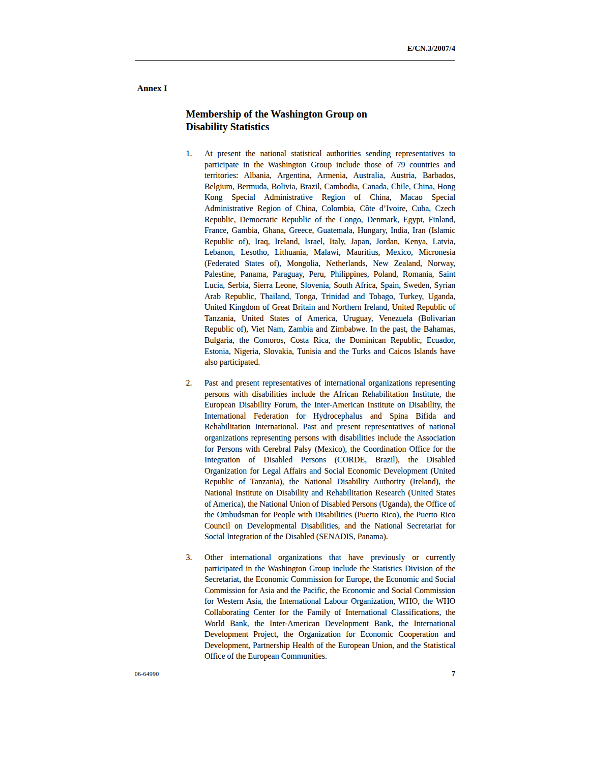E/CN.3/2007/4
Annex I
Membership of the Washington Group on
Disability Statistics
1. At present the national statistical authorities sending representatives to participate in the Washington Group include those of 79 countries and territories: Albania, Argentina, Armenia, Australia, Austria, Barbados, Belgium, Bermuda, Bolivia, Brazil, Cambodia, Canada, Chile, China, Hong Kong Special Administrative Region of China, Macao Special Administrative Region of China, Colombia, Côte d’Ivoire, Cuba, Czech Republic, Democratic Republic of the Congo, Denmark, Egypt, Finland, France, Gambia, Ghana, Greece, Guatemala, Hungary, India, Iran (Islamic Republic of), Iraq, Ireland, Israel, Italy, Japan, Jordan, Kenya, Latvia, Lebanon, Lesotho, Lithuania, Malawi, Mauritius, Mexico, Micronesia (Federated States of), Mongolia, Netherlands, New Zealand, Norway, Palestine, Panama, Paraguay, Peru, Philippines, Poland, Romania, Saint Lucia, Serbia, Sierra Leone, Slovenia, South Africa, Spain, Sweden, Syrian Arab Republic, Thailand, Tonga, Trinidad and Tobago, Turkey, Uganda, United Kingdom of Great Britain and Northern Ireland, United Republic of Tanzania, United States of America, Uruguay, Venezuela (Bolivarian Republic of), Viet Nam, Zambia and Zimbabwe. In the past, the Bahamas, Bulgaria, the Comoros, Costa Rica, the Dominican Republic, Ecuador, Estonia, Nigeria, Slovakia, Tunisia and the Turks and Caicos Islands have also participated.
2. Past and present representatives of international organizations representing persons with disabilities include the African Rehabilitation Institute, the European Disability Forum, the Inter-American Institute on Disability, the International Federation for Hydrocephalus and Spina Bifida and Rehabilitation International. Past and present representatives of national organizations representing persons with disabilities include the Association for Persons with Cerebral Palsy (Mexico), the Coordination Office for the Integration of Disabled Persons (CORDE, Brazil), the Disabled Organization for Legal Affairs and Social Economic Development (United Republic of Tanzania), the National Disability Authority (Ireland), the National Institute on Disability and Rehabilitation Research (United States of America), the National Union of Disabled Persons (Uganda), the Office of the Ombudsman for People with Disabilities (Puerto Rico), the Puerto Rico Council on Developmental Disabilities, and the National Secretariat for Social Integration of the Disabled (SENADIS, Panama).
3. Other international organizations that have previously or currently participated in the Washington Group include the Statistics Division of the Secretariat, the Economic Commission for Europe, the Economic and Social Commission for Asia and the Pacific, the Economic and Social Commission for Western Asia, the International Labour Organization, WHO, the WHO Collaborating Center for the Family of International Classifications, the World Bank, the Inter-American Development Bank, the International Development Project, the Organization for Economic Cooperation and Development, Partnership Health of the European Union, and the Statistical Office of the European Communities.
06-64990 7